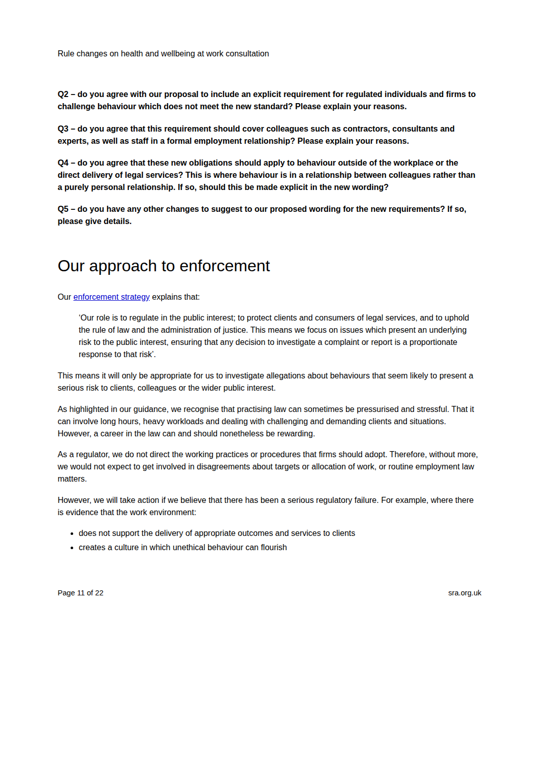Rule changes on health and wellbeing at work consultation
Q2 – do you agree with our proposal to include an explicit requirement for regulated individuals and firms to challenge behaviour which does not meet the new standard? Please explain your reasons.
Q3 – do you agree that this requirement should cover colleagues such as contractors, consultants and experts, as well as staff in a formal employment relationship? Please explain your reasons.
Q4 – do you agree that these new obligations should apply to behaviour outside of the workplace or the direct delivery of legal services? This is where behaviour is in a relationship between colleagues rather than a purely personal relationship. If so, should this be made explicit in the new wording?
Q5 – do you have any other changes to suggest to our proposed wording for the new requirements? If so, please give details.
Our approach to enforcement
Our enforcement strategy explains that:
‘Our role is to regulate in the public interest; to protect clients and consumers of legal services, and to uphold the rule of law and the administration of justice. This means we focus on issues which present an underlying risk to the public interest, ensuring that any decision to investigate a complaint or report is a proportionate response to that risk’.
This means it will only be appropriate for us to investigate allegations about behaviours that seem likely to present a serious risk to clients, colleagues or the wider public interest.
As highlighted in our guidance, we recognise that practising law can sometimes be pressurised and stressful. That it can involve long hours, heavy workloads and dealing with challenging and demanding clients and situations. However, a career in the law can and should nonetheless be rewarding.
As a regulator, we do not direct the working practices or procedures that firms should adopt. Therefore, without more, we would not expect to get involved in disagreements about targets or allocation of work, or routine employment law matters.
However, we will take action if we believe that there has been a serious regulatory failure. For example, where there is evidence that the work environment:
does not support the delivery of appropriate outcomes and services to clients
creates a culture in which unethical behaviour can flourish
Page 11 of 22 sra.org.uk